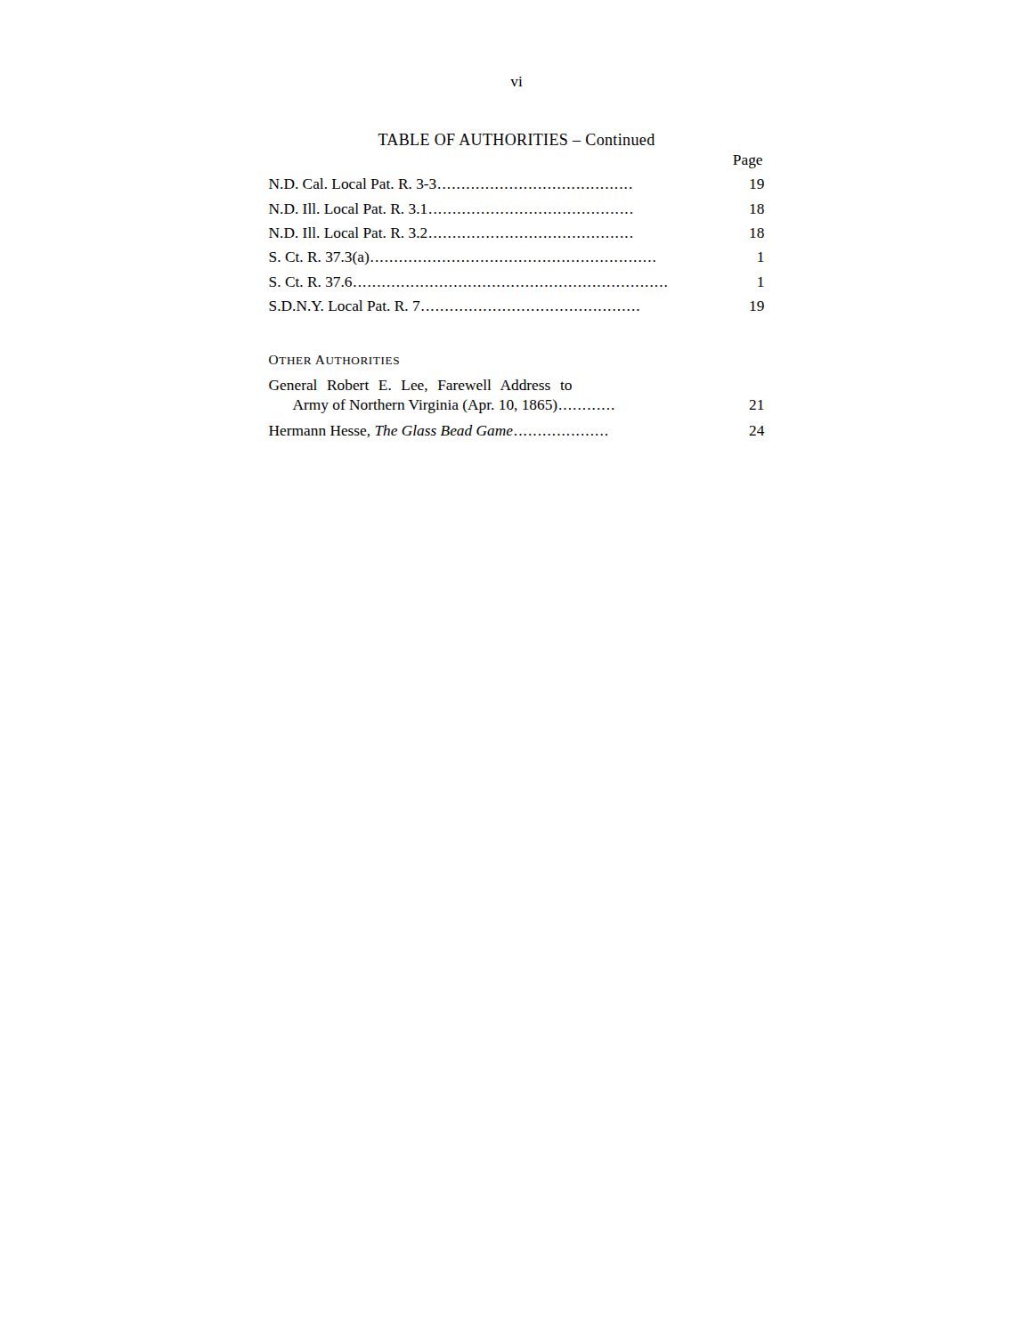vi
TABLE OF AUTHORITIES – Continued
Page
N.D. Cal. Local Pat. R. 3-3 ......................................... 19
N.D. Ill. Local Pat. R. 3.1 ........................................... 18
N.D. Ill. Local Pat. R. 3.2 ........................................... 18
S. Ct. R. 37.3(a) ............................................................ 1
S. Ct. R. 37.6 .................................................................. 1
S.D.N.Y. Local Pat. R. 7 .............................................. 19
OTHER AUTHORITIES
General Robert E. Lee, Farewell Address to
Army of Northern Virginia (Apr. 10, 1865) ............ 21
Hermann Hesse, The Glass Bead Game .................... 24